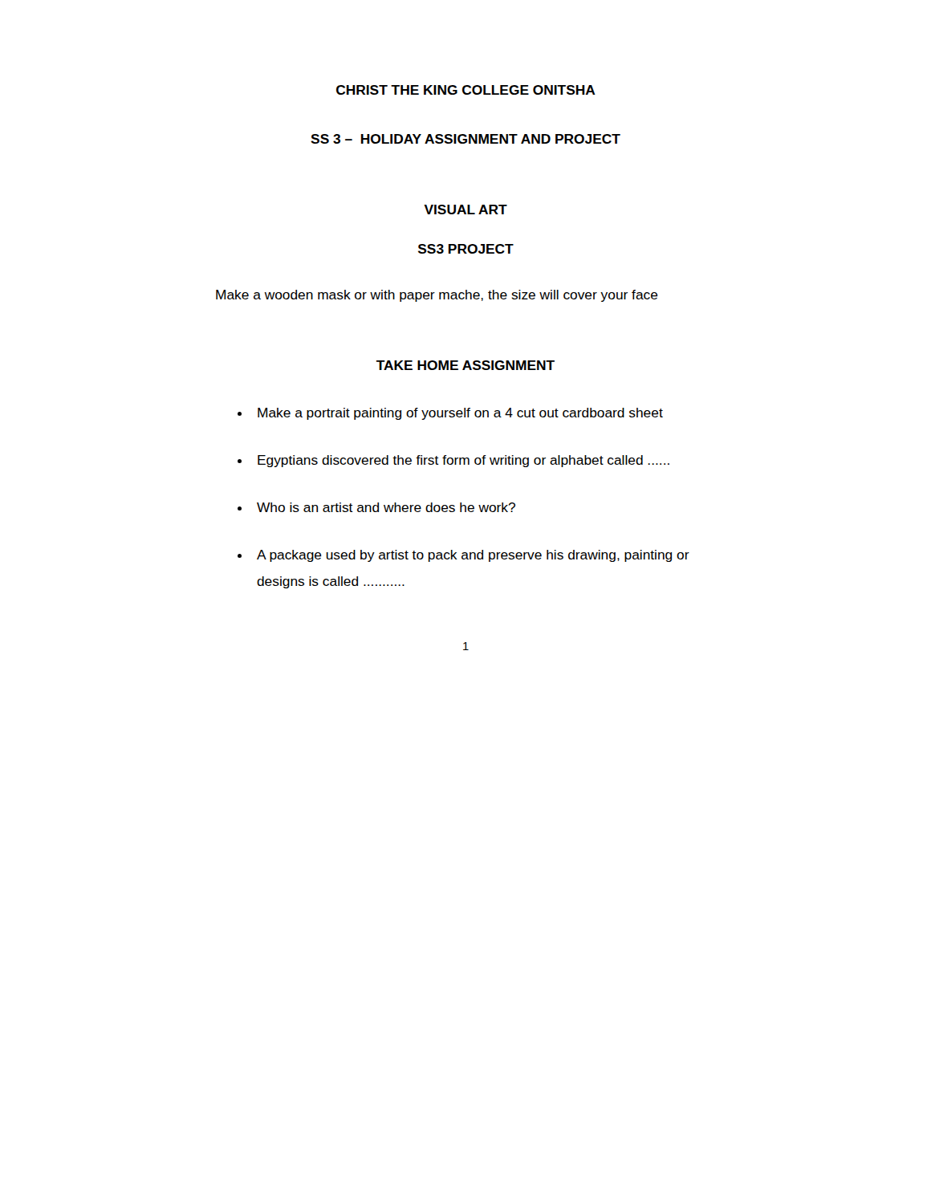CHRIST THE KING COLLEGE ONITSHA
SS 3 – HOLIDAY ASSIGNMENT AND PROJECT
VISUAL ART
SS3 PROJECT
Make a wooden mask or with paper mache, the size will cover your face
TAKE HOME ASSIGNMENT
Make a portrait painting of yourself on a 4 cut out cardboard sheet
Egyptians discovered the first form of writing or alphabet called ......
Who is an artist and where does he work?
A package used by artist to pack and preserve his drawing, painting or designs is called ...........
1